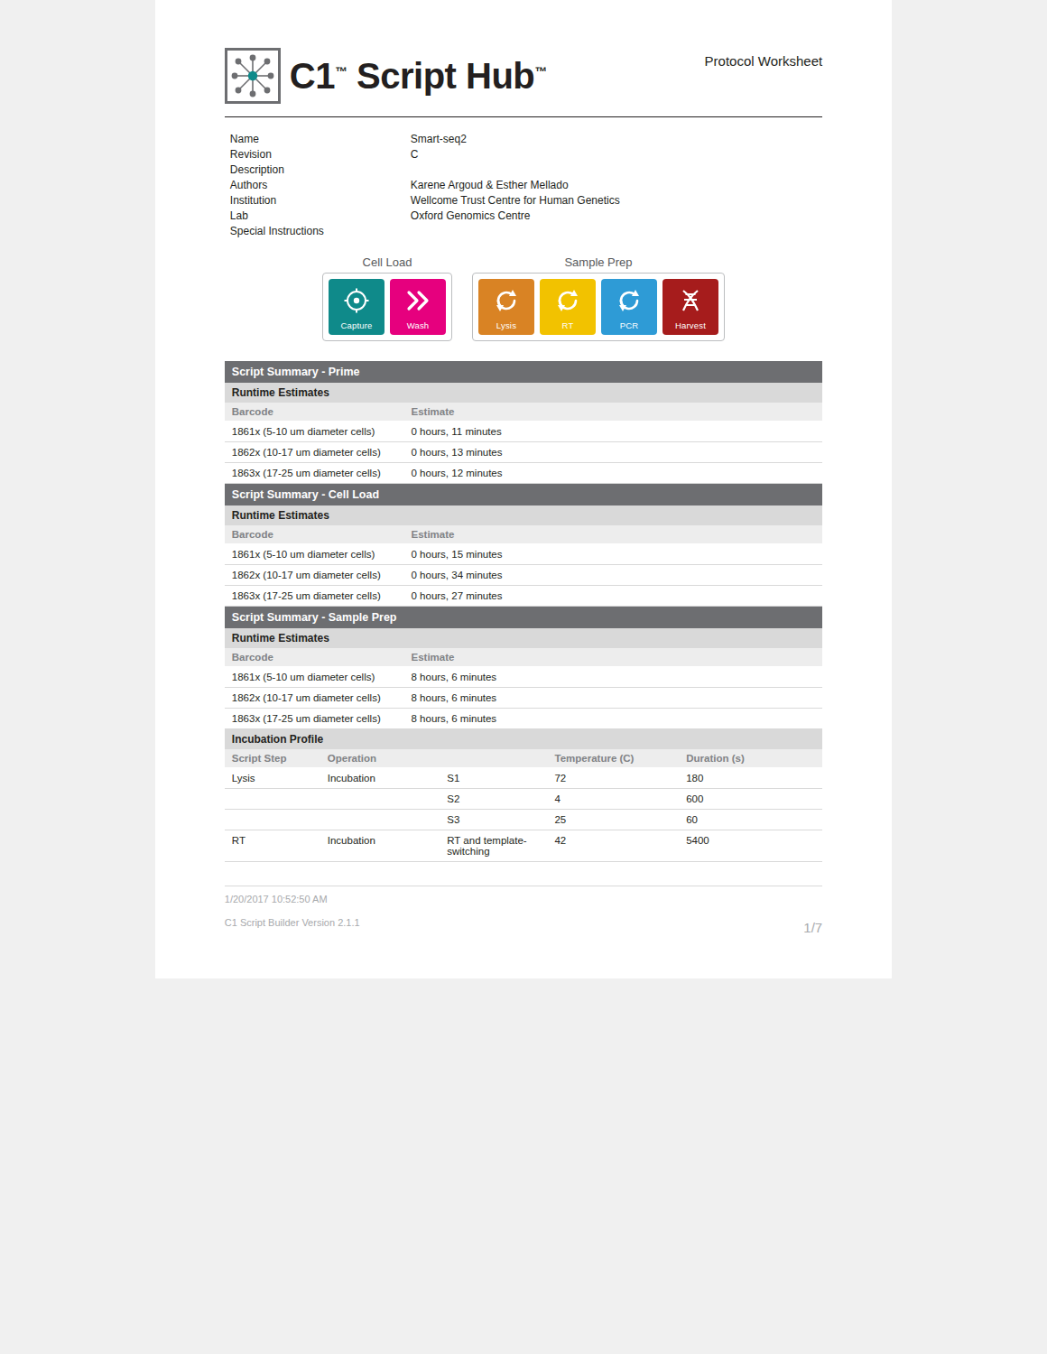Protocol Worksheet
C1™ Script Hub™
| Name | Smart-seq2 |
| Revision | C |
| Description | |
| Authors | Karene Argoud & Esther Mellado |
| Institution | Wellcome Trust Centre for Human Genetics |
| Lab | Oxford Genomics Centre |
| Special Instructions | |
Cell Load
Capture
Wash
Sample Prep
Lysis
RT
PCR
Harvest
| Script Summary - Prime |
| Runtime Estimates |
| Barcode | Estimate |
| 1861x (5-10 um diameter cells) | 0 hours, 11 minutes |
| 1862x (10-17 um diameter cells) | 0 hours, 13 minutes |
| 1863x (17-25 um diameter cells) | 0 hours, 12 minutes |
| Script Summary - Cell Load |
| Runtime Estimates |
| Barcode | Estimate |
| 1861x (5-10 um diameter cells) | 0 hours, 15 minutes |
| 1862x (10-17 um diameter cells) | 0 hours, 34 minutes |
| 1863x (17-25 um diameter cells) | 0 hours, 27 minutes |
| Script Summary - Sample Prep |
| Runtime Estimates |
| Barcode | Estimate |
| 1861x (5-10 um diameter cells) | 8 hours, 6 minutes |
| 1862x (10-17 um diameter cells) | 8 hours, 6 minutes |
| 1863x (17-25 um diameter cells) | 8 hours, 6 minutes |
| Incubation Profile |
| Script Step | Operation | | Temperature (C) | Duration (s) |
| Lysis | Incubation | S1 | 72 | 180 |
| | | S2 | 4 | 600 |
| | | S3 | 25 | 60 |
| RT | Incubation | RT and template-switching | 42 | 5400 |
1/20/2017 10:52:50 AM
C1 Script Builder Version 2.1.1
1/7